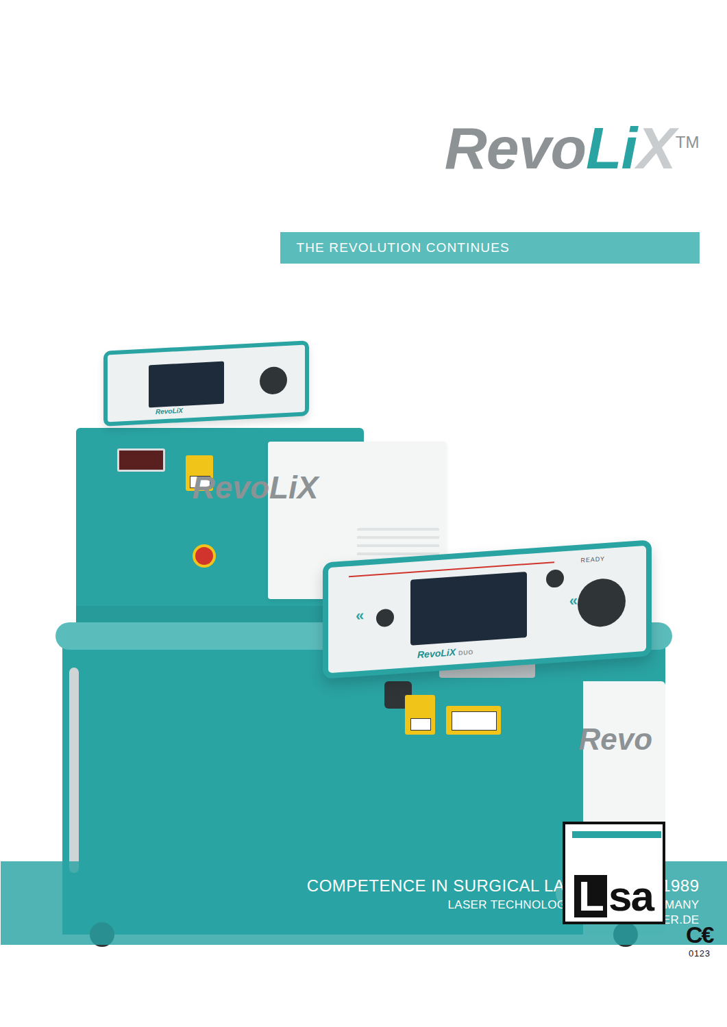Revo Li XTM
THE REVOLUTION CONTINUES
Illustration of two RevoLix surgical laser consoles, a rear unit and a front RevoLix DUO unit.
RevoLiX
RevoLiX
Revo
READY
«
«
RevoLiX DUO
COMPETENCE IN SURGICAL LASER SINCE 1989
LASER TECHNOLOGY - MADE IN GERMANY
WWW.LISALASER.DE
Lsa
C€
0123